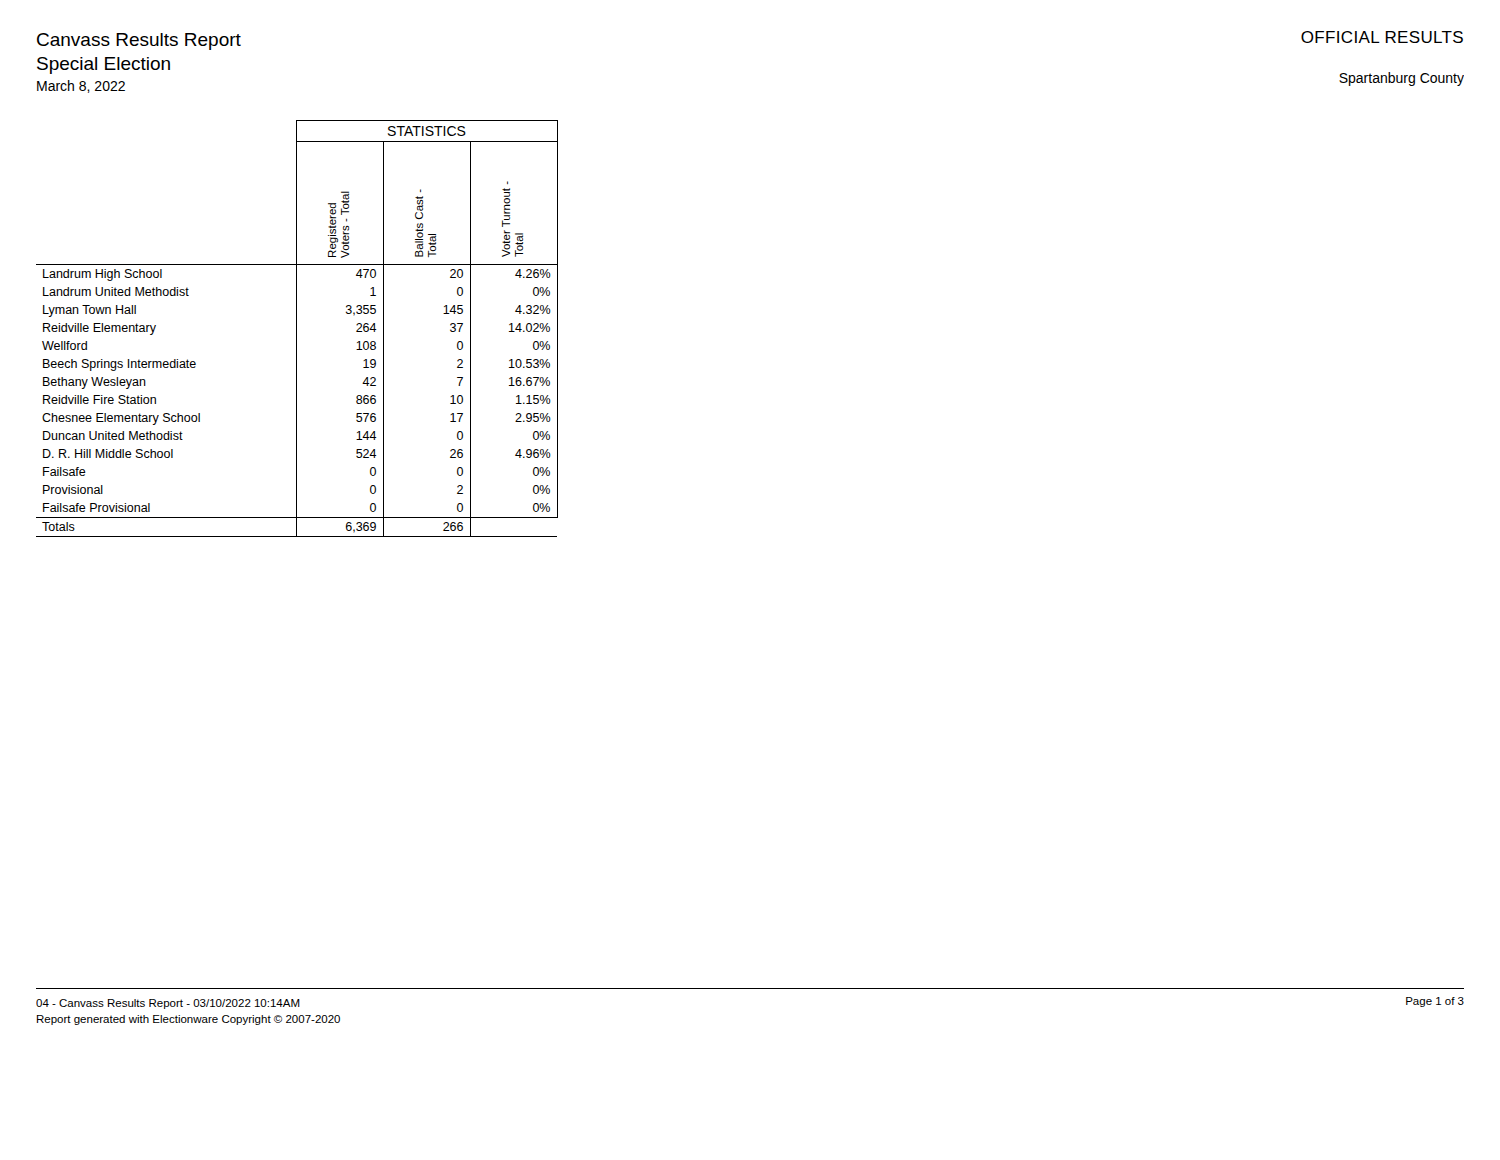Canvass Results Report
Special Election
March 8, 2022
OFFICIAL RESULTS
Spartanburg County
| | STATISTICS |
| --- | --- |
| | Registered Voters - Total | Ballots Cast - Total | Voter Turnout - Total |
| Landrum High School | 470 | 20 | 4.26% |
| Landrum United Methodist | 1 | 0 | 0% |
| Lyman Town Hall | 3,355 | 145 | 4.32% |
| Reidville Elementary | 264 | 37 | 14.02% |
| Wellford | 108 | 0 | 0% |
| Beech Springs Intermediate | 19 | 2 | 10.53% |
| Bethany Wesleyan | 42 | 7 | 16.67% |
| Reidville Fire Station | 866 | 10 | 1.15% |
| Chesnee Elementary School | 576 | 17 | 2.95% |
| Duncan United Methodist | 144 | 0 | 0% |
| D. R. Hill Middle School | 524 | 26 | 4.96% |
| Failsafe | 0 | 0 | 0% |
| Provisional | 0 | 2 | 0% |
| Failsafe Provisional | 0 | 0 | 0% |
| Totals | 6,369 | 266 | |
04 - Canvass Results Report - 03/10/2022 10:14AM
Report generated with Electionware Copyright © 2007-2020
Page 1 of 3